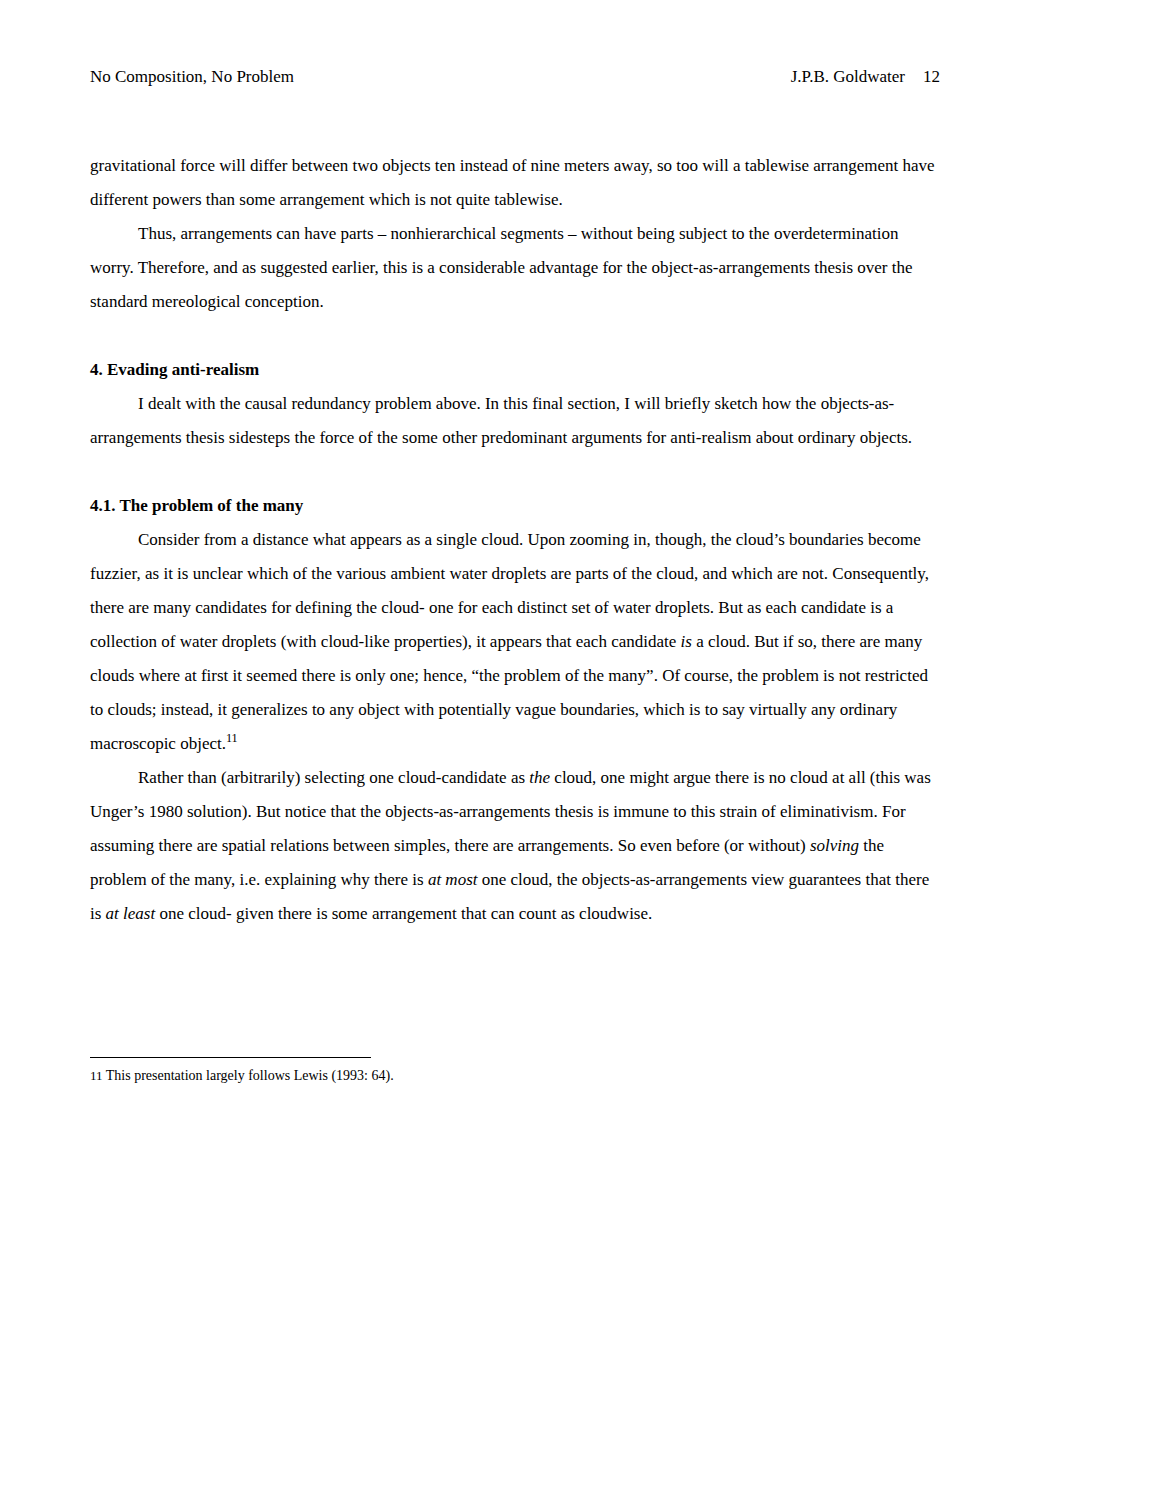No Composition, No Problem J.P.B. Goldwater12
gravitational force will differ between two objects ten instead of nine meters away, so too will a tablewise arrangement have different powers than some arrangement which is not quite tablewise.
Thus, arrangements can have parts – nonhierarchical segments – without being subject to the overdetermination worry. Therefore, and as suggested earlier, this is a considerable advantage for the object-as-arrangements thesis over the standard mereological conception.
4. Evading anti-realism
I dealt with the causal redundancy problem above. In this final section, I will briefly sketch how the objects-as-arrangements thesis sidesteps the force of the some other predominant arguments for anti-realism about ordinary objects.
4.1. The problem of the many
Consider from a distance what appears as a single cloud. Upon zooming in, though, the cloud’s boundaries become fuzzier, as it is unclear which of the various ambient water droplets are parts of the cloud, and which are not. Consequently, there are many candidates for defining the cloud- one for each distinct set of water droplets. But as each candidate is a collection of water droplets (with cloud-like properties), it appears that each candidate is a cloud. But if so, there are many clouds where at first it seemed there is only one; hence, “the problem of the many”. Of course, the problem is not restricted to clouds; instead, it generalizes to any object with potentially vague boundaries, which is to say virtually any ordinary macroscopic object.11
Rather than (arbitrarily) selecting one cloud-candidate as the cloud, one might argue there is no cloud at all (this was Unger’s 1980 solution). But notice that the objects-as-arrangements thesis is immune to this strain of eliminativism. For assuming there are spatial relations between simples, there are arrangements. So even before (or without) solving the problem of the many, i.e. explaining why there is at most one cloud, the objects-as-arrangements view guarantees that there is at least one cloud- given there is some arrangement that can count as cloudwise.
11 This presentation largely follows Lewis (1993: 64).